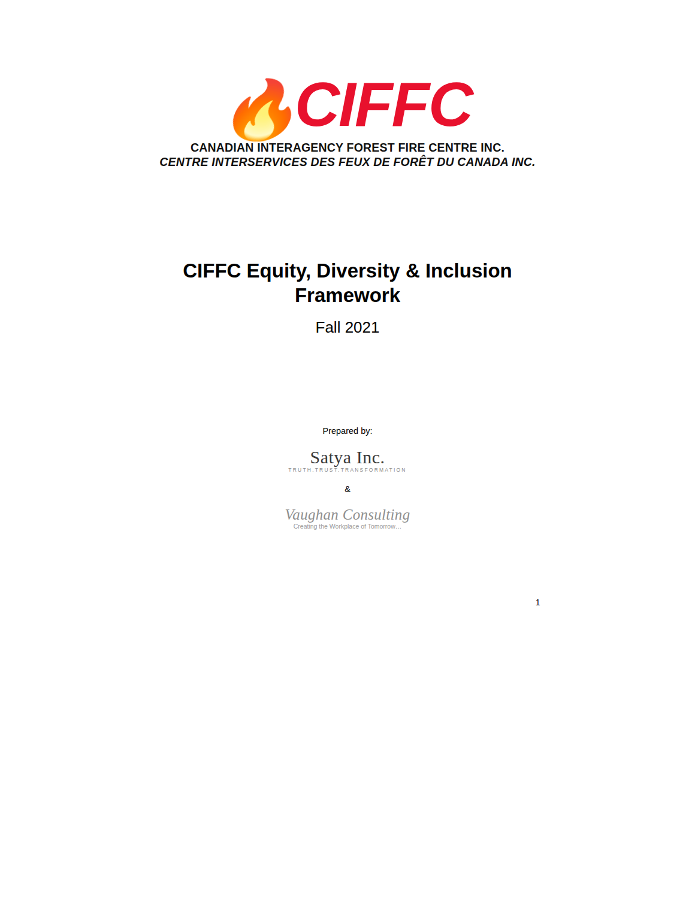🔥CIFFC
CANADIAN INTERAGENCY FOREST FIRE CENTRE INC.
CENTRE INTERSERVICES DES FEUX DE FORÊT DU CANADA INC.
CIFFC Equity, Diversity & Inclusion Framework
Fall 2021
Prepared by:
Satya Inc.
TRUTH.TRUST.TRANSFORMATION
&
Vaughan Consulting
Creating the Workplace of Tomorrow…
1